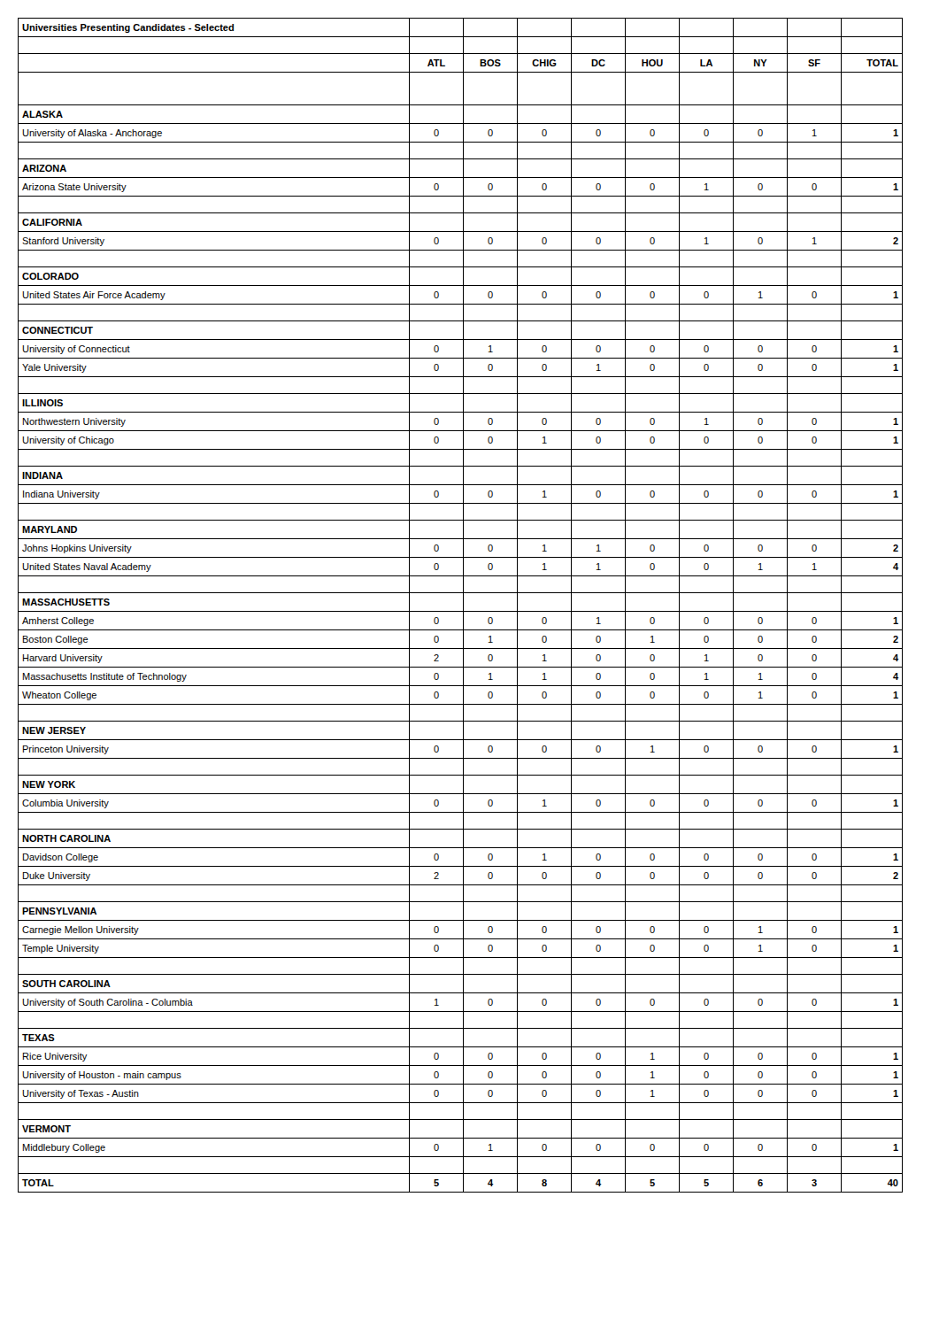| Universities Presenting Candidates - Selected | | | | | | | | | |
| --- | --- | --- | --- | --- | --- | --- | --- | --- | --- |
| | ATL | BOS | CHIG | DC | HOU | LA | NY | SF | TOTAL |
| ALASKA | | | | | | | | | |
| University of Alaska - Anchorage | 0 | 0 | 0 | 0 | 0 | 0 | 0 | 1 | 1 |
| ARIZONA | | | | | | | | | |
| Arizona State University | 0 | 0 | 0 | 0 | 0 | 1 | 0 | 0 | 1 |
| CALIFORNIA | | | | | | | | | |
| Stanford University | 0 | 0 | 0 | 0 | 0 | 1 | 0 | 1 | 2 |
| COLORADO | | | | | | | | | |
| United States Air Force Academy | 0 | 0 | 0 | 0 | 0 | 0 | 1 | 0 | 1 |
| CONNECTICUT | | | | | | | | | |
| University of Connecticut | 0 | 1 | 0 | 0 | 0 | 0 | 0 | 0 | 1 |
| Yale University | 0 | 0 | 0 | 1 | 0 | 0 | 0 | 0 | 1 |
| ILLINOIS | | | | | | | | | |
| Northwestern University | 0 | 0 | 0 | 0 | 0 | 1 | 0 | 0 | 1 |
| University of Chicago | 0 | 0 | 1 | 0 | 0 | 0 | 0 | 0 | 1 |
| INDIANA | | | | | | | | | |
| Indiana University | 0 | 0 | 1 | 0 | 0 | 0 | 0 | 0 | 1 |
| MARYLAND | | | | | | | | | |
| Johns Hopkins University | 0 | 0 | 1 | 1 | 0 | 0 | 0 | 0 | 2 |
| United States Naval Academy | 0 | 0 | 1 | 1 | 0 | 0 | 1 | 1 | 4 |
| MASSACHUSETTS | | | | | | | | | |
| Amherst College | 0 | 0 | 0 | 1 | 0 | 0 | 0 | 0 | 1 |
| Boston College | 0 | 1 | 0 | 0 | 1 | 0 | 0 | 0 | 2 |
| Harvard University | 2 | 0 | 1 | 0 | 0 | 1 | 0 | 0 | 4 |
| Massachusetts Institute of Technology | 0 | 1 | 1 | 0 | 0 | 1 | 1 | 0 | 4 |
| Wheaton College | 0 | 0 | 0 | 0 | 0 | 0 | 1 | 0 | 1 |
| NEW JERSEY | | | | | | | | | |
| Princeton University | 0 | 0 | 0 | 0 | 1 | 0 | 0 | 0 | 1 |
| NEW YORK | | | | | | | | | |
| Columbia University | 0 | 0 | 1 | 0 | 0 | 0 | 0 | 0 | 1 |
| NORTH CAROLINA | | | | | | | | | |
| Davidson College | 0 | 0 | 1 | 0 | 0 | 0 | 0 | 0 | 1 |
| Duke University | 2 | 0 | 0 | 0 | 0 | 0 | 0 | 0 | 2 |
| PENNSYLVANIA | | | | | | | | | |
| Carnegie Mellon University | 0 | 0 | 0 | 0 | 0 | 0 | 1 | 0 | 1 |
| Temple University | 0 | 0 | 0 | 0 | 0 | 0 | 1 | 0 | 1 |
| SOUTH CAROLINA | | | | | | | | | |
| University of South Carolina - Columbia | 1 | 0 | 0 | 0 | 0 | 0 | 0 | 0 | 1 |
| TEXAS | | | | | | | | | |
| Rice University | 0 | 0 | 0 | 0 | 1 | 0 | 0 | 0 | 1 |
| University of Houston - main campus | 0 | 0 | 0 | 0 | 1 | 0 | 0 | 0 | 1 |
| University of Texas - Austin | 0 | 0 | 0 | 0 | 1 | 0 | 0 | 0 | 1 |
| VERMONT | | | | | | | | | |
| Middlebury College | 0 | 1 | 0 | 0 | 0 | 0 | 0 | 0 | 1 |
| TOTAL | 5 | 4 | 8 | 4 | 5 | 5 | 6 | 3 | 40 |